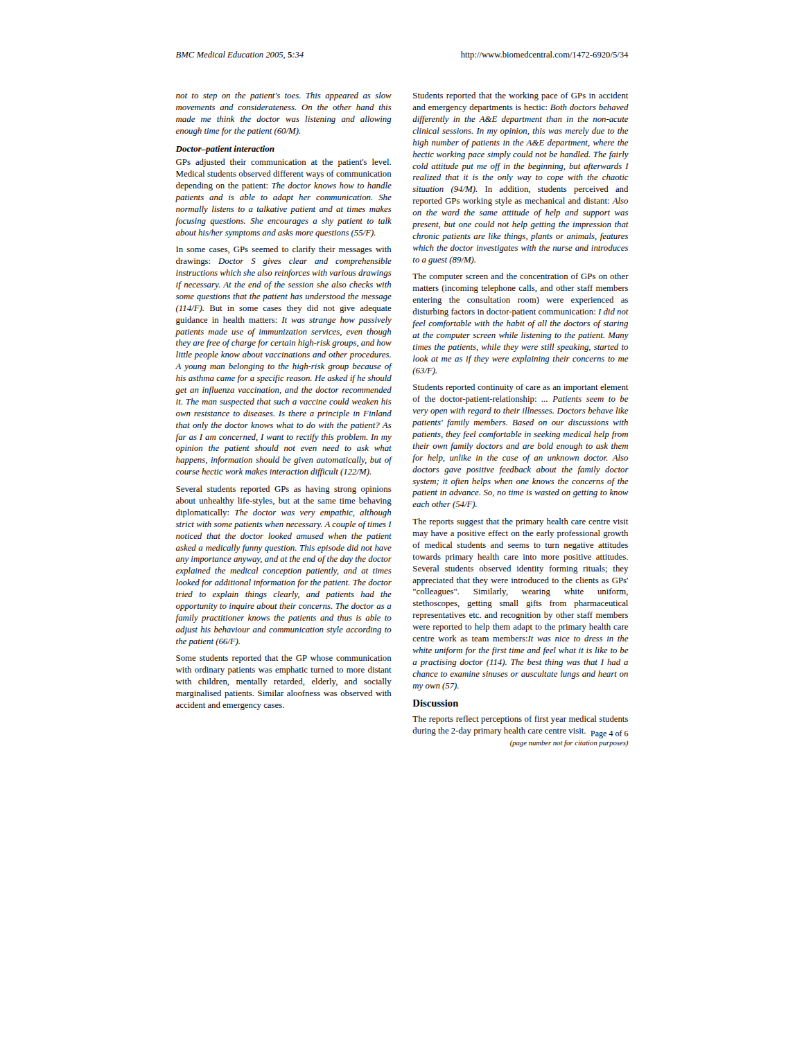BMC Medical Education 2005, 5:34
http://www.biomedcentral.com/1472-6920/5/34
not to step on the patient's toes. This appeared as slow movements and considerateness. On the other hand this made me think the doctor was listening and allowing enough time for the patient (60/M).
Doctor–patient interaction
GPs adjusted their communication at the patient's level. Medical students observed different ways of communication depending on the patient: The doctor knows how to handle patients and is able to adapt her communication. She normally listens to a talkative patient and at times makes focusing questions. She encourages a shy patient to talk about his/her symptoms and asks more questions (55/F).
In some cases, GPs seemed to clarify their messages with drawings: Doctor S gives clear and comprehensible instructions which she also reinforces with various drawings if necessary. At the end of the session she also checks with some questions that the patient has understood the message (114/F). But in some cases they did not give adequate guidance in health matters: It was strange how passively patients made use of immunization services, even though they are free of charge for certain high-risk groups, and how little people know about vaccinations and other procedures. A young man belonging to the high-risk group because of his asthma came for a specific reason. He asked if he should get an influenza vaccination, and the doctor recommended it. The man suspected that such a vaccine could weaken his own resistance to diseases. Is there a principle in Finland that only the doctor knows what to do with the patient? As far as I am concerned, I want to rectify this problem. In my opinion the patient should not even need to ask what happens, information should be given automatically, but of course hectic work makes interaction difficult (122/M).
Several students reported GPs as having strong opinions about unhealthy life-styles, but at the same time behaving diplomatically: The doctor was very empathic, although strict with some patients when necessary. A couple of times I noticed that the doctor looked amused when the patient asked a medically funny question. This episode did not have any importance anyway, and at the end of the day the doctor explained the medical conception patiently, and at times looked for additional information for the patient. The doctor tried to explain things clearly, and patients had the opportunity to inquire about their concerns. The doctor as a family practitioner knows the patients and thus is able to adjust his behaviour and communication style according to the patient (66/F).
Some students reported that the GP whose communication with ordinary patients was emphatic turned to more distant with children, mentally retarded, elderly, and socially marginalised patients. Similar aloofness was observed with accident and emergency cases.
Students reported that the working pace of GPs in accident and emergency departments is hectic: Both doctors behaved differently in the A&E department than in the non-acute clinical sessions. In my opinion, this was merely due to the high number of patients in the A&E department, where the hectic working pace simply could not be handled. The fairly cold attitude put me off in the beginning, but afterwards I realized that it is the only way to cope with the chaotic situation (94/M). In addition, students perceived and reported GPs working style as mechanical and distant: Also on the ward the same attitude of help and support was present, but one could not help getting the impression that chronic patients are like things, plants or animals, features which the doctor investigates with the nurse and introduces to a guest (89/M).
The computer screen and the concentration of GPs on other matters (incoming telephone calls, and other staff members entering the consultation room) were experienced as disturbing factors in doctor-patient communication: I did not feel comfortable with the habit of all the doctors of staring at the computer screen while listening to the patient. Many times the patients, while they were still speaking, started to look at me as if they were explaining their concerns to me (63/F).
Students reported continuity of care as an important element of the doctor-patient-relationship: ... Patients seem to be very open with regard to their illnesses. Doctors behave like patients' family members. Based on our discussions with patients, they feel comfortable in seeking medical help from their own family doctors and are bold enough to ask them for help, unlike in the case of an unknown doctor. Also doctors gave positive feedback about the family doctor system; it often helps when one knows the concerns of the patient in advance. So, no time is wasted on getting to know each other (54/F).
The reports suggest that the primary health care centre visit may have a positive effect on the early professional growth of medical students and seems to turn negative attitudes towards primary health care into more positive attitudes. Several students observed identity forming rituals; they appreciated that they were introduced to the clients as GPs' "colleagues". Similarly, wearing white uniform, stethoscopes, getting small gifts from pharmaceutical representatives etc. and recognition by other staff members were reported to help them adapt to the primary health care centre work as team members:It was nice to dress in the white uniform for the first time and feel what it is like to be a practising doctor (114). The best thing was that I had a chance to examine sinuses or auscultate lungs and heart on my own (57).
Discussion
The reports reflect perceptions of first year medical students during the 2-day primary health care centre visit.
Page 4 of 6
(page number not for citation purposes)